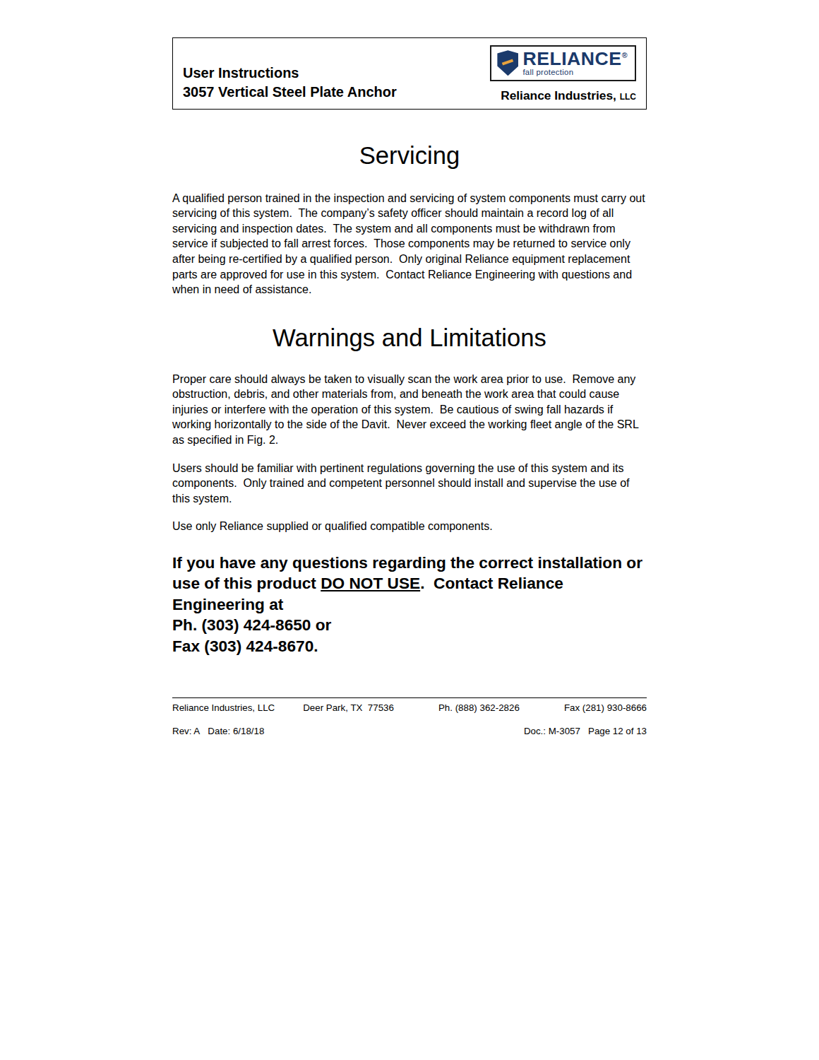User Instructions
3057 Vertical Steel Plate Anchor
RELIANCE®
fall protection
Reliance Industries, LLC
Servicing
A qualified person trained in the inspection and servicing of system components must carry out servicing of this system. The company’s safety officer should maintain a record log of all servicing and inspection dates. The system and all components must be withdrawn from service if subjected to fall arrest forces. Those components may be returned to service only after being re-certified by a qualified person. Only original Reliance equipment replacement parts are approved for use in this system. Contact Reliance Engineering with questions and when in need of assistance.
Warnings and Limitations
Proper care should always be taken to visually scan the work area prior to use. Remove any obstruction, debris, and other materials from, and beneath the work area that could cause injuries or interfere with the operation of this system. Be cautious of swing fall hazards if working horizontally to the side of the Davit. Never exceed the working fleet angle of the SRL as specified in Fig. 2.
Users should be familiar with pertinent regulations governing the use of this system and its components. Only trained and competent personnel should install and supervise the use of this system.
Use only Reliance supplied or qualified compatible components.
If you have any questions regarding the correct installation or use of this product DO NOT USE. Contact Reliance Engineering at
Ph. (303) 424-8650 or
Fax (303) 424-8670.
Reliance Industries, LLC Deer Park, TX 77536 Ph. (888) 362-2826 Fax (281) 930-8666
Rev: A Date: 6/18/18 Doc.: M-3057 Page 12 of 13